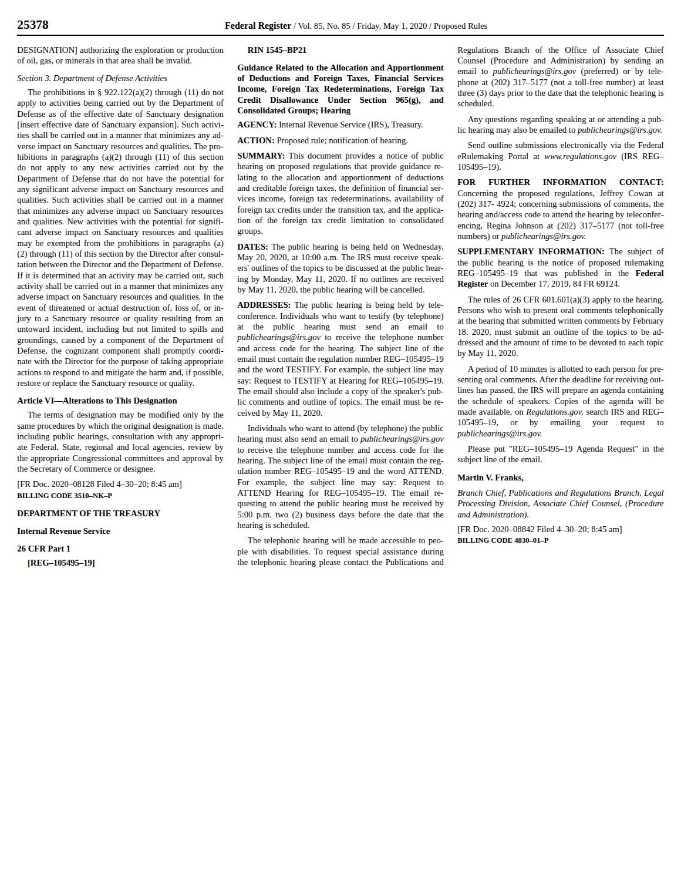25378
Federal Register / Vol. 85, No. 85 / Friday, May 1, 2020 / Proposed Rules
DESIGNATION] authorizing the exploration or production of oil, gas, or minerals in that area shall be invalid.
Section 3. Department of Defense Activities
The prohibitions in § 922.122(a)(2) through (11) do not apply to activities being carried out by the Department of Defense as of the effective date of Sanctuary designation [insert effective date of Sanctuary expansion]. Such activities shall be carried out in a manner that minimizes any adverse impact on Sanctuary resources and qualities. The prohibitions in paragraphs (a)(2) through (11) of this section do not apply to any new activities carried out by the Department of Defense that do not have the potential for any significant adverse impact on Sanctuary resources and qualities. Such activities shall be carried out in a manner that minimizes any adverse impact on Sanctuary resources and qualities. New activities with the potential for significant adverse impact on Sanctuary resources and qualities may be exempted from the prohibitions in paragraphs (a)(2) through (11) of this section by the Director after consultation between the Director and the Department of Defense. If it is determined that an activity may be carried out, such activity shall be carried out in a manner that minimizes any adverse impact on Sanctuary resources and qualities. In the event of threatened or actual destruction of, loss of, or injury to a Sanctuary resource or quality resulting from an untoward incident, including but not limited to spills and groundings, caused by a component of the Department of Defense, the cognizant component shall promptly coordinate with the Director for the purpose of taking appropriate actions to respond to and mitigate the harm and, if possible, restore or replace the Sanctuary resource or quality.
Article VI—Alterations to This Designation
The terms of designation may be modified only by the same procedures by which the original designation is made, including public hearings, consultation with any appropriate Federal, State, regional and local agencies, review by the appropriate Congressional committees and approval by the Secretary of Commerce or designee.
[FR Doc. 2020–08128 Filed 4–30–20; 8:45 am]
BILLING CODE 3510–NK–P
DEPARTMENT OF THE TREASURY
Internal Revenue Service
26 CFR Part 1
[REG–105495–19]
RIN 1545–BP21
Guidance Related to the Allocation and Apportionment of Deductions and Foreign Taxes, Financial Services Income, Foreign Tax Redeterminations, Foreign Tax Credit Disallowance Under Section 965(g), and Consolidated Groups; Hearing
AGENCY: Internal Revenue Service (IRS), Treasury.
ACTION: Proposed rule; notification of hearing.
SUMMARY: This document provides a notice of public hearing on proposed regulations that provide guidance relating to the allocation and apportionment of deductions and creditable foreign taxes, the definition of financial services income, foreign tax redeterminations, availability of foreign tax credits under the transition tax, and the application of the foreign tax credit limitation to consolidated groups.
DATES: The public hearing is being held on Wednesday, May 20, 2020, at 10:00 a.m. The IRS must receive speakers' outlines of the topics to be discussed at the public hearing by Monday, May 11, 2020. If no outlines are received by May 11, 2020, the public hearing will be cancelled.
ADDRESSES: The public hearing is being held by teleconference. Individuals who want to testify (by telephone) at the public hearing must send an email to publichearings@irs.gov to receive the telephone number and access code for the hearing. The subject line of the email must contain the regulation number REG–105495–19 and the word TESTIFY. For example, the subject line may say: Request to TESTIFY at Hearing for REG–105495–19. The email should also include a copy of the speaker's public comments and outline of topics. The email must be received by May 11, 2020.
Individuals who want to attend (by telephone) the public hearing must also send an email to publichearings@irs.gov to receive the telephone number and access code for the hearing. The subject line of the email must contain the regulation number REG–105495–19 and the word ATTEND. For example, the subject line may say: Request to ATTEND Hearing for REG–105495–19. The email requesting to attend the public hearing must be received by 5:00 p.m. two (2) business days before the date that the hearing is scheduled.
The telephonic hearing will be made accessible to people with disabilities. To request special assistance during the telephonic hearing please contact the Publications and Regulations Branch of the Office of Associate Chief Counsel (Procedure and Administration) by sending an email to publichearings@irs.gov (preferred) or by telephone at (202) 317–5177 (not a toll-free number) at least three (3) days prior to the date that the telephonic hearing is scheduled.
Any questions regarding speaking at or attending a public hearing may also be emailed to publichearings@irs.gov.
Send outline submissions electronically via the Federal eRulemaking Portal at www.regulations.gov (IRS REG–105495–19).
FOR FURTHER INFORMATION CONTACT: Concerning the proposed regulations, Jeffrey Cowan at (202) 317- 4924; concerning submissions of comments, the hearing and/access code to attend the hearing by teleconferencing, Regina Johnson at (202) 317–5177 (not toll-free numbers) or publichearings@irs.gov.
SUPPLEMENTARY INFORMATION: The subject of the public hearing is the notice of proposed rulemaking REG–105495–19 that was published in the Federal Register on December 17, 2019, 84 FR 69124.
The rules of 26 CFR 601.601(a)(3) apply to the hearing. Persons who wish to present oral comments telephonically at the hearing that submitted written comments by February 18, 2020, must submit an outline of the topics to be addressed and the amount of time to be devoted to each topic by May 11, 2020.
A period of 10 minutes is allotted to each person for presenting oral comments. After the deadline for receiving outlines has passed, the IRS will prepare an agenda containing the schedule of speakers. Copies of the agenda will be made available, on Regulations.gov, search IRS and REG–105495–19, or by emailing your request to publichearings@irs.gov.
Please put ''REG–105495–19 Agenda Request'' in the subject line of the email.
Martin V. Franks,
Branch Chief, Publications and Regulations Branch, Legal Processing Division, Associate Chief Counsel, (Procedure and Administration).
[FR Doc. 2020–08842 Filed 4–30–20; 8:45 am]
BILLING CODE 4830–01–P